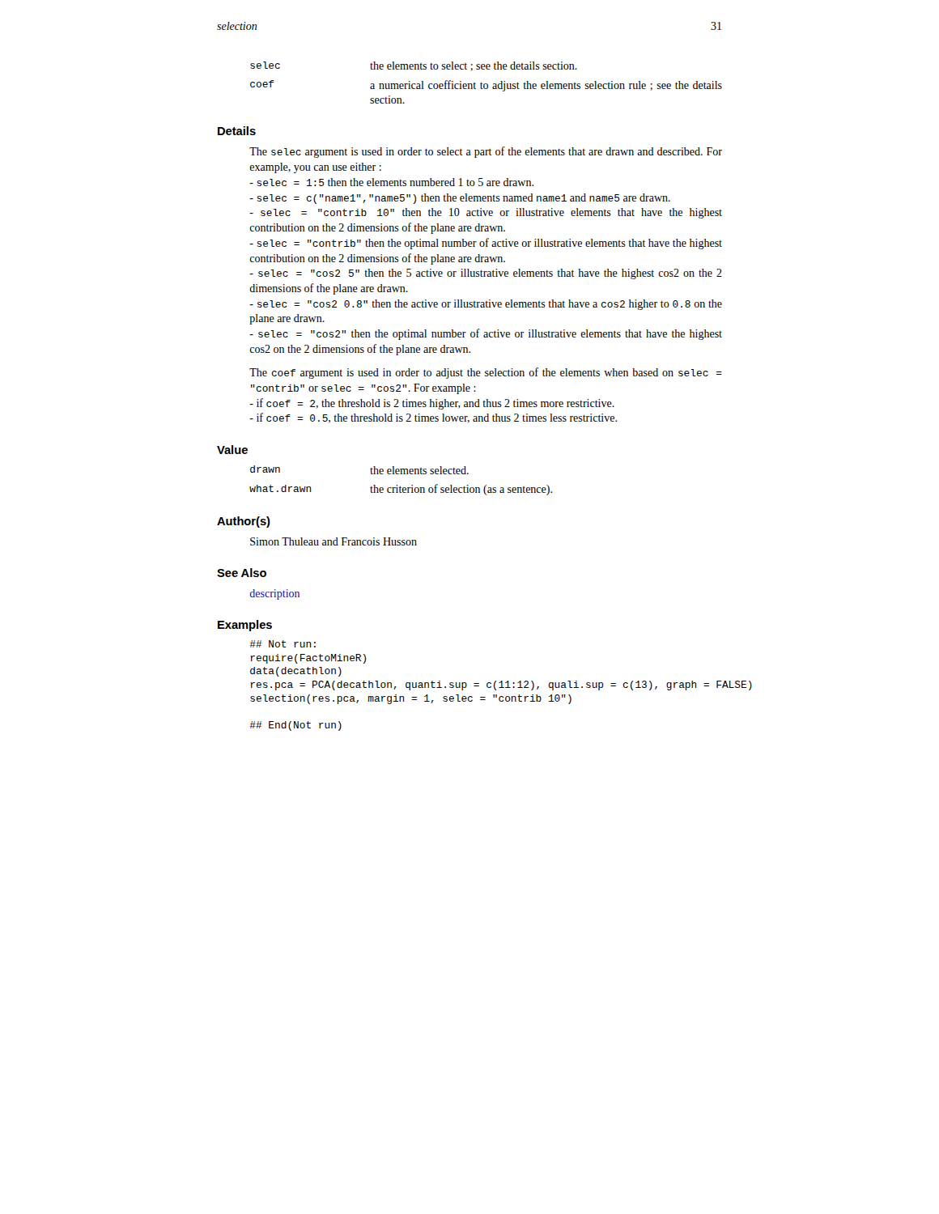selection 31
selec
the elements to select ; see the details section.
coef
a numerical coefficient to adjust the elements selection rule ; see the details section.
Details
The selec argument is used in order to select a part of the elements that are drawn and described. For example, you can use either :
- selec = 1:5 then the elements numbered 1 to 5 are drawn.
- selec = c("name1","name5") then the elements named name1 and name5 are drawn.
- selec = "contrib 10" then the 10 active or illustrative elements that have the highest contribution on the 2 dimensions of the plane are drawn.
- selec = "contrib" then the optimal number of active or illustrative elements that have the highest contribution on the 2 dimensions of the plane are drawn.
- selec = "cos2 5" then the 5 active or illustrative elements that have the highest cos2 on the 2 dimensions of the plane are drawn.
- selec = "cos2 0.8" then the active or illustrative elements that have a cos2 higher to 0.8 on the plane are drawn.
- selec = "cos2" then the optimal number of active or illustrative elements that have the highest cos2 on the 2 dimensions of the plane are drawn.
The coef argument is used in order to adjust the selection of the elements when based on selec = "contrib" or selec = "cos2". For example :
- if coef = 2, the threshold is 2 times higher, and thus 2 times more restrictive.
- if coef = 0.5, the threshold is 2 times lower, and thus 2 times less restrictive.
Value
drawn
the elements selected.
what.drawn
the criterion of selection (as a sentence).
Author(s)
Simon Thuleau and Francois Husson
See Also
description
Examples
## Not run: 
require(FactoMineR)
data(decathlon)
res.pca = PCA(decathlon, quanti.sup = c(11:12), quali.sup = c(13), graph = FALSE)
selection(res.pca, margin = 1, selec = "contrib 10")

## End(Not run)